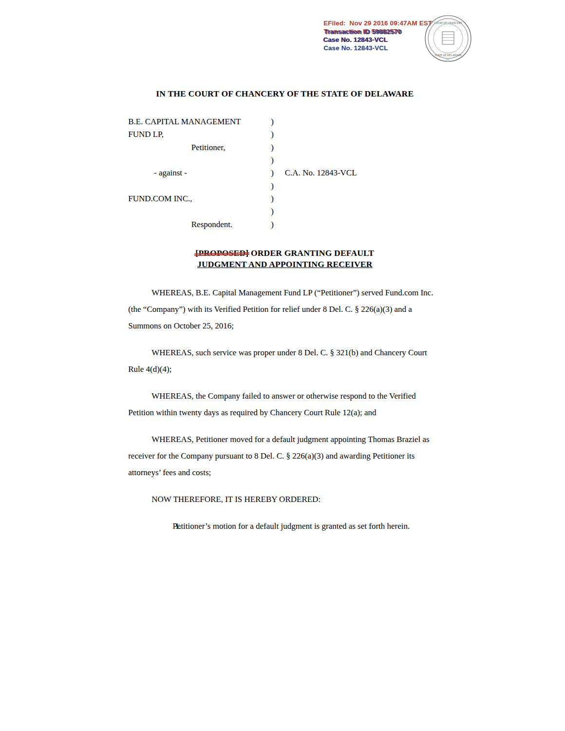EFiled: Nov 29 2016 09:47AM EST
Transaction ID 59882570 Transaction ID 59882570
Case No. 12843-VCL Case No. 12843-VCL
Case No. 12843-VCL
COURT OF CHANCERY STATE OF DELAWARE DEL.
In the Court of Chancery of the State of Delaware
| B.E. CAPITAL MANAGEMENT FUND LP, | ) ) | |
| Petitioner, | ) | |
| | ) | |
| - against - | ) | C.A. No. 12843-VCL |
| | ) | |
| FUND.COM INC., | ) | |
| | ) | |
| Respondent. | ) | |
[PROPOSED] ORDER GRANTING DEFAULT JUDGMENT AND APPOINTING RECEIVER
WHEREAS, B.E. Capital Management Fund LP (“Petitioner”) served Fund.com Inc. (the “Company”) with its Verified Petition for relief under 8 Del. C. § 226(a)(3) and a Summons on October 25, 2016;
WHEREAS, such service was proper under 8 Del. C. § 321(b) and Chancery Court Rule 4(d)(4);
WHEREAS, the Company failed to answer or otherwise respond to the Verified Petition within twenty days as required by Chancery Court Rule 12(a); and
WHEREAS, Petitioner moved for a default judgment appointing Thomas Braziel as receiver for the Company pursuant to 8 Del. C. § 226(a)(3) and awarding Petitioner its attorneys’ fees and costs;
NOW THEREFORE, IT IS HEREBY ORDERED:
1. Petitioner’s motion for a default judgment is granted as set forth herein.